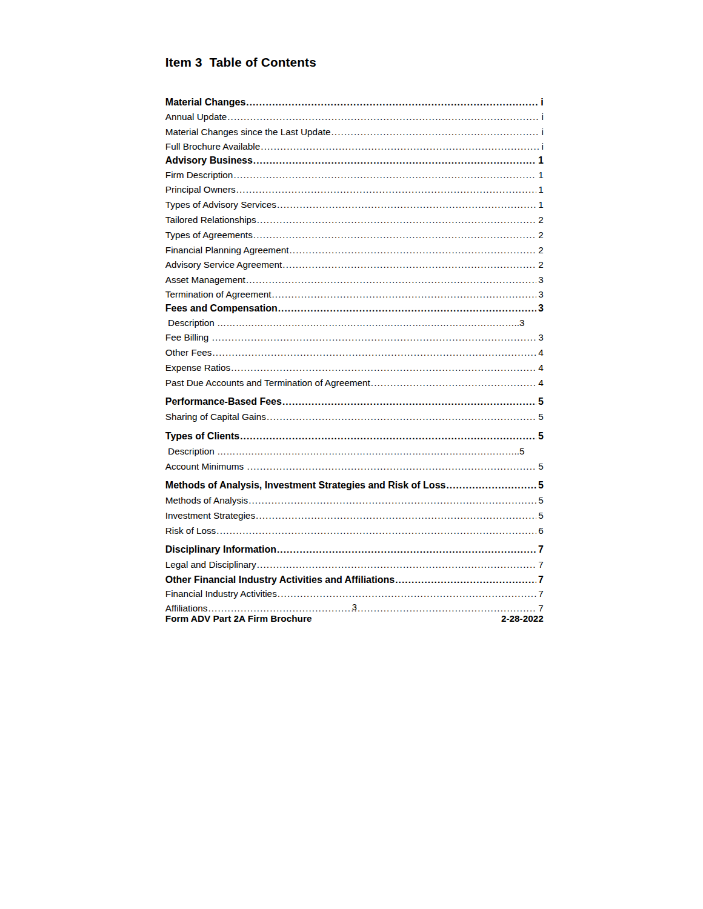Item 3 Table of Contents
Material Changes ........................................................................................................... i
Annual Update ............................................................................................................. i
Material Changes since the Last Update ........................................................................... i
Full Brochure Available ....................................................................................................... i
Advisory Business ......................................................................................................... 1
Firm Description ............................................................................................................. 1
Principal Owners ............................................................................................................ 1
Types of Advisory Services .............................................................................................. 1
Tailored Relationships ......................................................................................................... 2
Types of Agreements ......................................................................................................... 2
Financial Planning Agreement ........................................................................................... 2
Advisory Service Agreement .............................................................................................. 2
Asset Management .......................................................................................................... 3
Termination of Agreement .................................................................................................. 3
Fees and Compensation .................................................................................................. 3
Description ……………………………………………………………………………………..3
Fee Billing .................................................................................................................. 3
Other Fees ................................................................................................................... 4
Expense Ratios ............................................................................................................. 4
Past Due Accounts and Termination of Agreement ............................................................. 4
Performance-Based Fees ................................................................................................. 5
Sharing of Capital Gains ..................................................................................................... 5
Types of Clients ............................................................................................................. 5
Description ……………………………………………………………………………………..5
Account Minimums ......................................................................................................... 5
Methods of Analysis, Investment Strategies and Risk of Loss ........................................... 5
Methods of Analysis .......................................................................................................... 5
Investment Strategies ....................................................................................................... 5
Risk of Loss .................................................................................................................. 6
Disciplinary Information ................................................................................................... 7
Legal and Disciplinary ....................................................................................................... 7
Other Financial Industry Activities and Affiliations ............................................................. 7
Financial Industry Activities ............................................................................................... 7
Affiliations ..................................................................................................................... 7
3
Form ADV Part 2A Firm Brochure 2-28-2022